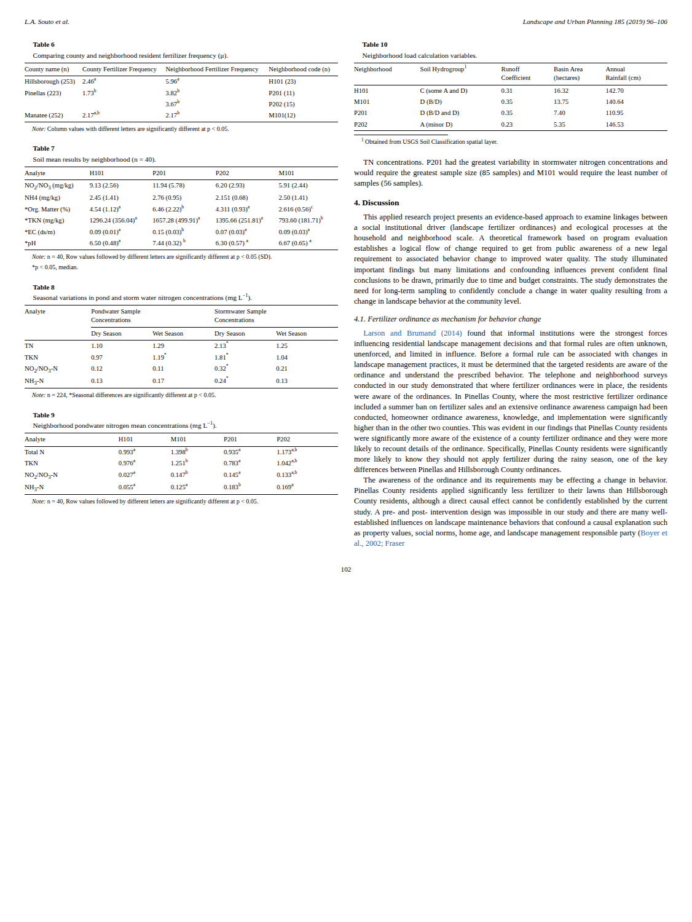L.A. Souto et al. Landscape and Urban Planning 185 (2019) 96–106
Table 6
Comparing county and neighborhood resident fertilizer frequency (μ).
| County name (n) | County Fertilizer Frequency | Neighborhood Fertilizer Frequency | Neighborhood code (n) |
| --- | --- | --- | --- |
| Hillsborough (253) | 2.46 a | 5.96 a | H101 (23) |
| Pinellas (223) | 1.73 b | 3.82 b | P201 (11) |
| | | 3.67 b | P202 (15) |
| Manatee (252) | 2.17 a,b | 2.17 b | M101(12) |
Note: Column values with different letters are significantly different at p < 0.05.
Table 7
Soil mean results by neighborhood (n = 40).
| Analyte | H101 | P201 | P202 | M101 |
| --- | --- | --- | --- | --- |
| NO 2 /NO 3 (mg/kg) | 9.13 (2.56) | 11.94 (5.78) | 6.20 (2.93) | 5.91 (2.44) |
| NH4 (mg/kg) | 2.45 (1.41) | 2.76 (0.95) | 2.151 (0.68) | 2.50 (1.41) |
| *Org. Matter (%) | 4.54 (1.12) a | 6.46 (2.22) b | 4.311 (0.93) a | 2.616 (0.56) c |
| *TKN (mg/kg) | 1296.24 (356.04) a | 1657.28 (499.91) a | 1395.66 (251.81) a | 793.60 (181.71) b |
| *EC (ds/m) | 0.09 (0.01) a | 0.15 (0.03) b | 0.07 (0.03) a | 0.09 (0.03) a |
| *pH | 6.50 (0.48) a | 7.44 (0.32) b | 6.30 (0.57) a | 6.67 (0.65) a |
Note: n = 40, Row values followed by different letters are significantly different at p < 0.05 (SD).
*p < 0.05, median.
Table 8
Seasonal variations in pond and storm water nitrogen concentrations (mg L−1).
| Analyte | Pondwater Sample Concentrations | Stormwater Sample Concentrations |
| --- | --- | --- |
| Dry Season | Wet Season | Dry Season | Wet Season |
| TN | 1.10 | 1.29 | 2.13 * | 1.25 |
| TKN | 0.97 | 1.19 * | 1.81 * | 1.04 |
| NO 2 /NO 3 -N | 0.12 | 0.11 | 0.32 * | 0.21 |
| NH 3 -N | 0.13 | 0.17 | 0.24 * | 0.13 |
Note: n = 224, *Seasonal differences are significantly different at p < 0.05.
Table 9
Neighborhood pondwater nitrogen mean concentrations (mg L−1).
| Analyte | H101 | M101 | P201 | P202 |
| --- | --- | --- | --- | --- |
| Total N | 0.993 a | 1.398 b | 0.935 a | 1.173 a,b |
| TKN | 0.976 a | 1.251 b | 0.783 a | 1.042 a,b |
| NO 2 /NO 3 -N | 0.027 a | 0.147 b | 0.145 a | 0.133 a,b |
| NH 3 -N | 0.055 a | 0.125 a | 0.183 b | 0.169 a |
Note: n = 40, Row values followed by different letters are significantly different at p < 0.05.
Table 10
Neighborhood load calculation variables.
| Neighborhood | Soil Hydrogroup 1 | Runoff Coefficient | Basin Area (hectares) | Annual Rainfall (cm) |
| --- | --- | --- | --- | --- |
| H101 | C (some A and D) | 0.31 | 16.32 | 142.70 |
| M101 | D (B/D) | 0.35 | 13.75 | 140.64 |
| P201 | D (B/D and D) | 0.35 | 7.40 | 110.95 |
| P202 | A (minor D) | 0.23 | 5.35 | 146.53 |
1 Obtained from USGS Soil Classification spatial layer.
TN concentrations. P201 had the greatest variability in stormwater nitrogen concentrations and would require the greatest sample size (85 samples) and M101 would require the least number of samples (56 samples).
4. Discussion
This applied research project presents an evidence-based approach to examine linkages between a social institutional driver (landscape fertilizer ordinances) and ecological processes at the household and neighborhood scale. A theoretical framework based on program evaluation establishes a logical flow of change required to get from public awareness of a new legal requirement to associated behavior change to improved water quality. The study illuminated important findings but many limitations and confounding influences prevent confident final conclusions to be drawn, primarily due to time and budget constraints. The study demonstrates the need for long-term sampling to confidently conclude a change in water quality resulting from a change in landscape behavior at the community level.
4.1. Fertilizer ordinance as mechanism for behavior change
Larson and Brumand (2014) found that informal institutions were the strongest forces influencing residential landscape management decisions and that formal rules are often unknown, unenforced, and limited in influence. Before a formal rule can be associated with changes in landscape management practices, it must be determined that the targeted residents are aware of the ordinance and understand the prescribed behavior. The telephone and neighborhood surveys conducted in our study demonstrated that where fertilizer ordinances were in place, the residents were aware of the ordinances. In Pinellas County, where the most restrictive fertilizer ordinance included a summer ban on fertilizer sales and an extensive ordinance awareness campaign had been conducted, homeowner ordinance awareness, knowledge, and implementation were significantly higher than in the other two counties. This was evident in our findings that Pinellas County residents were significantly more aware of the existence of a county fertilizer ordinance and they were more likely to recount details of the ordinance. Specifically, Pinellas County residents were significantly more likely to know they should not apply fertilizer during the rainy season, one of the key differences between Pinellas and Hillsborough County ordinances.
The awareness of the ordinance and its requirements may be effecting a change in behavior. Pinellas County residents applied significantly less fertilizer to their lawns than Hillsborough County residents, although a direct causal effect cannot be confidently established by the current study. A pre- and post- intervention design was impossible in our study and there are many well-established influences on landscape maintenance behaviors that confound a causal explanation such as property values, social norms, home age, and landscape management responsible party (Boyer et al., 2002; Fraser
102